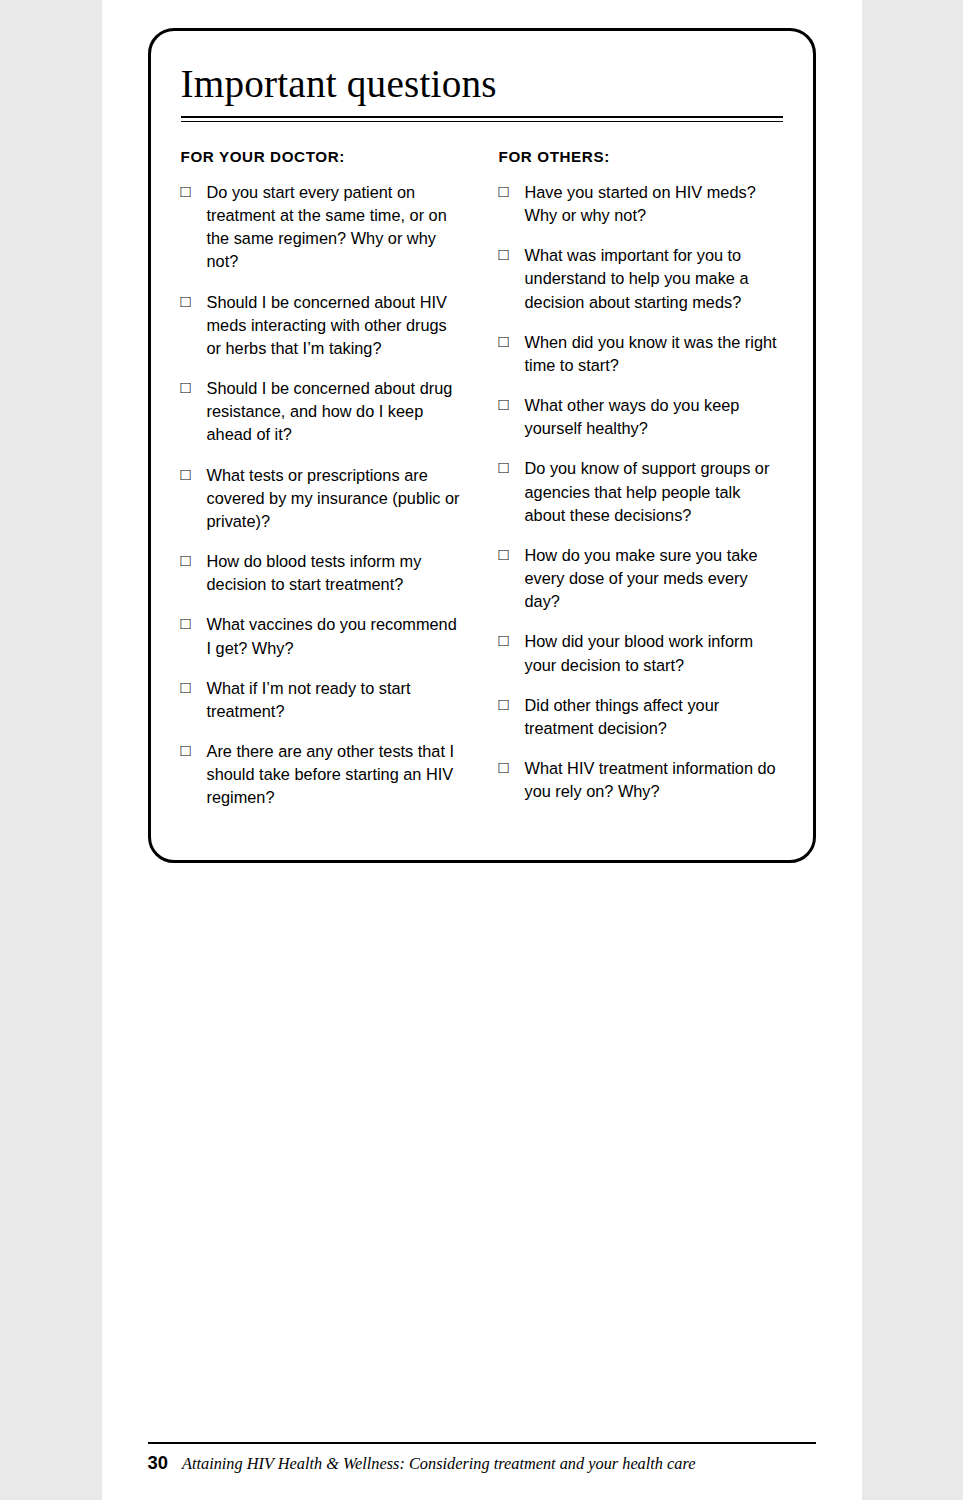Important questions
For your doctor:
Do you start every patient on treatment at the same time, or on the same regimen? Why or why not?
Should I be concerned about HIV meds interacting with other drugs or herbs that I’m taking?
Should I be concerned about drug resistance, and how do I keep ahead of it?
What tests or prescriptions are covered by my insurance (public or private)?
How do blood tests inform my decision to start treatment?
What vaccines do you recommend I get? Why?
What if I’m not ready to start treatment?
Are there are any other tests that I should take before starting an HIV regimen?
For others:
Have you started on HIV meds? Why or why not?
What was important for you to understand to help you make a decision about starting meds?
When did you know it was the right time to start?
What other ways do you keep yourself healthy?
Do you know of support groups or agencies that help people talk about these decisions?
How do you make sure you take every dose of your meds every day?
How did your blood work inform your decision to start?
Did other things affect your treatment decision?
What HIV treatment information do you rely on? Why?
30 Attaining HIV Health & Wellness: Considering treatment and your health care